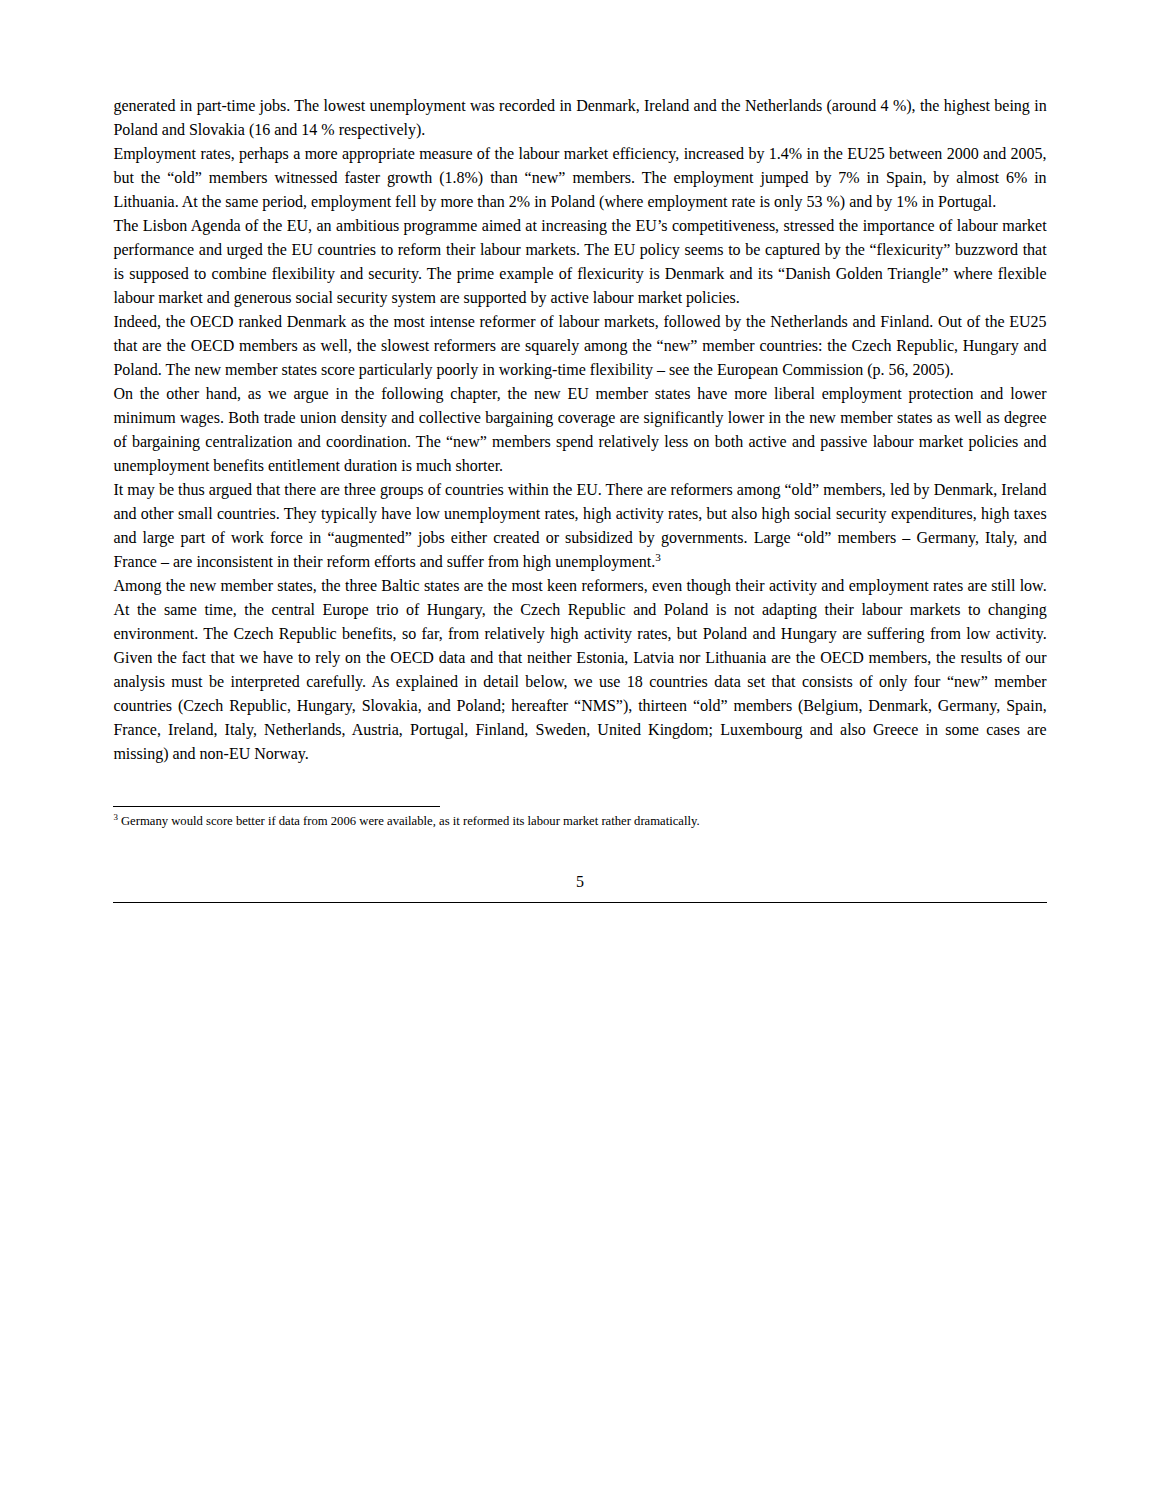generated in part-time jobs. The lowest unemployment was recorded in Denmark, Ireland and the Netherlands (around 4 %), the highest being in Poland and Slovakia (16 and 14 % respectively).
Employment rates, perhaps a more appropriate measure of the labour market efficiency, increased by 1.4% in the EU25 between 2000 and 2005, but the “old” members witnessed faster growth (1.8%) than “new” members. The employment jumped by 7% in Spain, by almost 6% in Lithuania. At the same period, employment fell by more than 2% in Poland (where employment rate is only 53 %) and by 1% in Portugal.
The Lisbon Agenda of the EU, an ambitious programme aimed at increasing the EU’s competitiveness, stressed the importance of labour market performance and urged the EU countries to reform their labour markets. The EU policy seems to be captured by the “flexicurity” buzzword that is supposed to combine flexibility and security. The prime example of flexicurity is Denmark and its “Danish Golden Triangle” where flexible labour market and generous social security system are supported by active labour market policies.
Indeed, the OECD ranked Denmark as the most intense reformer of labour markets, followed by the Netherlands and Finland. Out of the EU25 that are the OECD members as well, the slowest reformers are squarely among the “new” member countries: the Czech Republic, Hungary and Poland. The new member states score particularly poorly in working-time flexibility – see the European Commission (p. 56, 2005).
On the other hand, as we argue in the following chapter, the new EU member states have more liberal employment protection and lower minimum wages. Both trade union density and collective bargaining coverage are significantly lower in the new member states as well as degree of bargaining centralization and coordination. The “new” members spend relatively less on both active and passive labour market policies and unemployment benefits entitlement duration is much shorter.
It may be thus argued that there are three groups of countries within the EU. There are reformers among “old” members, led by Denmark, Ireland and other small countries. They typically have low unemployment rates, high activity rates, but also high social security expenditures, high taxes and large part of work force in “augmented” jobs either created or subsidized by governments. Large “old” members – Germany, Italy, and France – are inconsistent in their reform efforts and suffer from high unemployment.3
Among the new member states, the three Baltic states are the most keen reformers, even though their activity and employment rates are still low. At the same time, the central Europe trio of Hungary, the Czech Republic and Poland is not adapting their labour markets to changing environment. The Czech Republic benefits, so far, from relatively high activity rates, but Poland and Hungary are suffering from low activity. Given the fact that we have to rely on the OECD data and that neither Estonia, Latvia nor Lithuania are the OECD members, the results of our analysis must be interpreted carefully. As explained in detail below, we use 18 countries data set that consists of only four “new” member countries (Czech Republic, Hungary, Slovakia, and Poland; hereafter “NMS”), thirteen “old” members (Belgium, Denmark, Germany, Spain, France, Ireland, Italy, Netherlands, Austria, Portugal, Finland, Sweden, United Kingdom; Luxembourg and also Greece in some cases are missing) and non-EU Norway.
3 Germany would score better if data from 2006 were available, as it reformed its labour market rather dramatically.
5